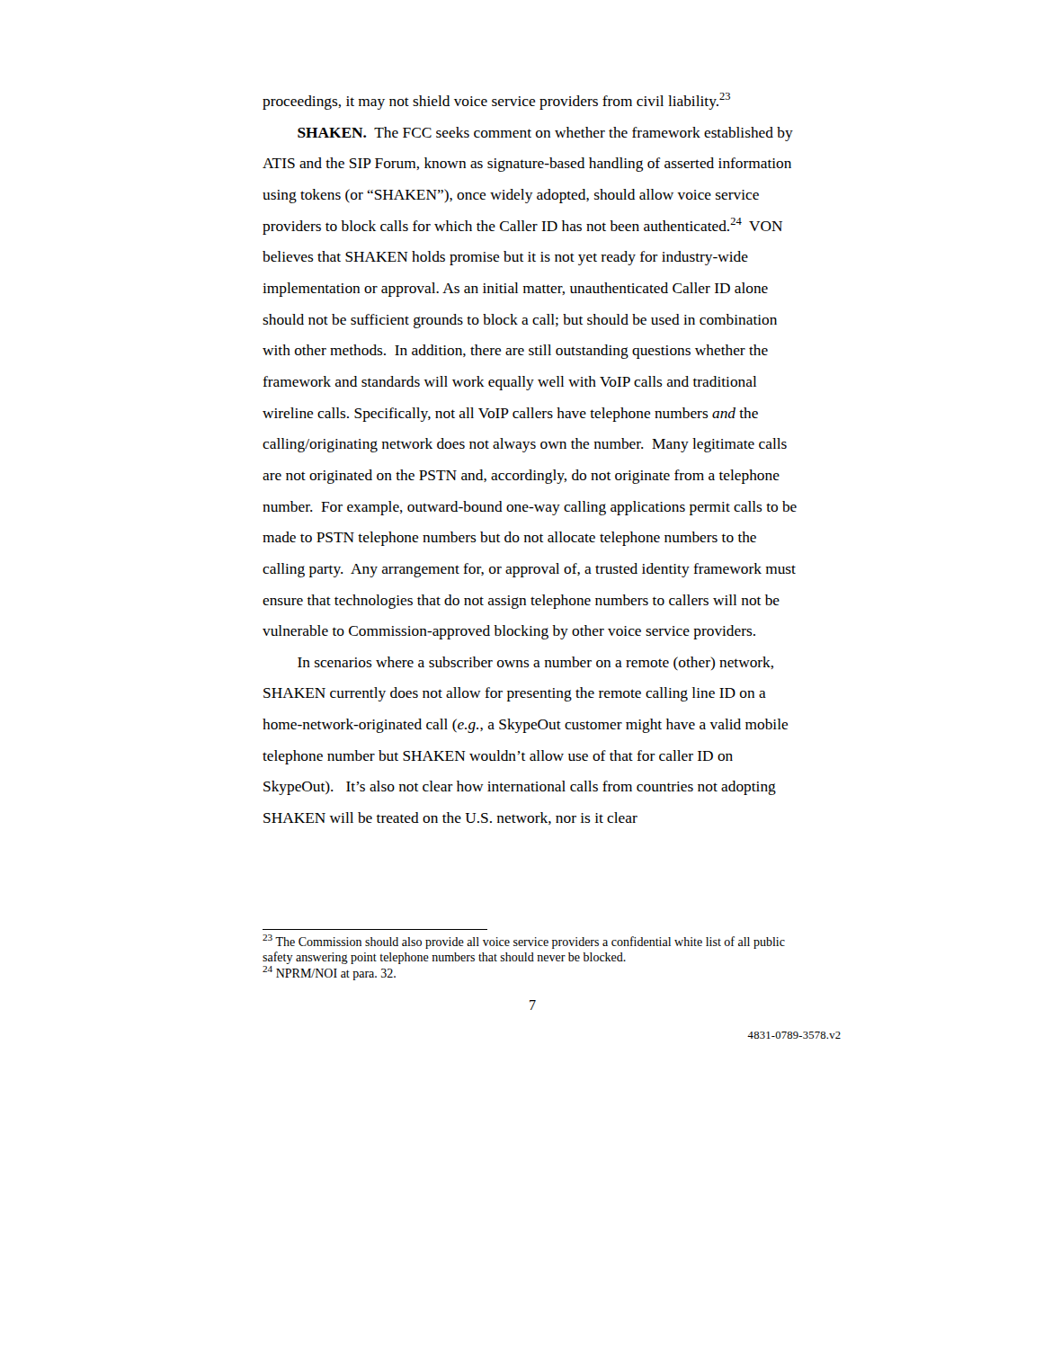proceedings, it may not shield voice service providers from civil liability.23
SHAKEN. The FCC seeks comment on whether the framework established by ATIS and the SIP Forum, known as signature-based handling of asserted information using tokens (or “SHAKEN”), once widely adopted, should allow voice service providers to block calls for which the Caller ID has not been authenticated.24 VON believes that SHAKEN holds promise but it is not yet ready for industry-wide implementation or approval. As an initial matter, unauthenticated Caller ID alone should not be sufficient grounds to block a call; but should be used in combination with other methods. In addition, there are still outstanding questions whether the framework and standards will work equally well with VoIP calls and traditional wireline calls. Specifically, not all VoIP callers have telephone numbers and the calling/originating network does not always own the number. Many legitimate calls are not originated on the PSTN and, accordingly, do not originate from a telephone number. For example, outward-bound one-way calling applications permit calls to be made to PSTN telephone numbers but do not allocate telephone numbers to the calling party. Any arrangement for, or approval of, a trusted identity framework must ensure that technologies that do not assign telephone numbers to callers will not be vulnerable to Commission-approved blocking by other voice service providers.
In scenarios where a subscriber owns a number on a remote (other) network, SHAKEN currently does not allow for presenting the remote calling line ID on a home-network-originated call (e.g., a SkypeOut customer might have a valid mobile telephone number but SHAKEN wouldn’t allow use of that for caller ID on SkypeOut). It’s also not clear how international calls from countries not adopting SHAKEN will be treated on the U.S. network, nor is it clear
23 The Commission should also provide all voice service providers a confidential white list of all public safety answering point telephone numbers that should never be blocked.
24 NPRM/NOI at para. 32.
7
4831-0789-3578.v2